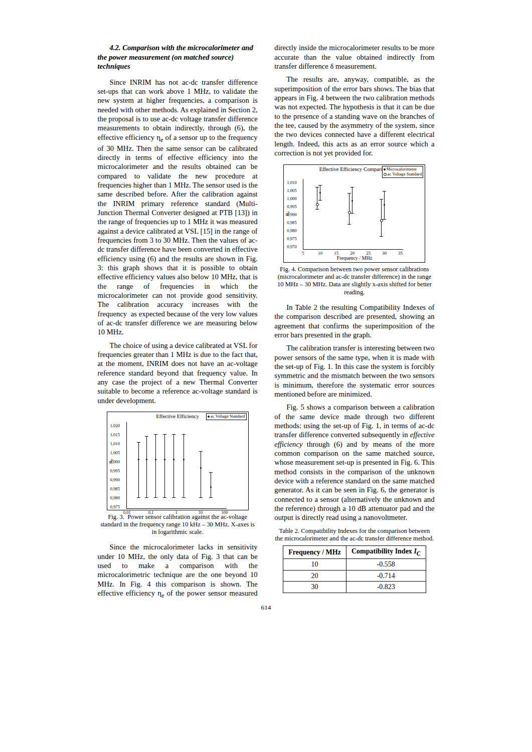4.2. Comparison with the microcalorimeter and the power measurement (on matched source) techniques
Since INRIM has not ac-dc transfer difference set-ups that can work above 1 MHz, to validate the new system at higher frequencies, a comparison is needed with other methods. As explained in Section 2, the proposal is to use ac-dc voltage transfer difference measurements to obtain indirectly, through (6), the effective efficiency ηe of a sensor up to the frequency of 30 MHz. Then the same sensor can be calibrated directly in terms of effective efficiency into the microcalorimeter and the results obtained can be compared to validate the new procedure at frequencies higher than 1 MHz. The sensor used is the same described before. After the calibration against the INRIM primary reference standard (Multi-Junction Thermal Converter designed at PTB [13]) in the range of frequencies up to 1 MHz it was measured against a device calibrated at VSL [15] in the range of frequencies from 3 to 30 MHz. Then the values of ac-dc transfer difference have been converted in effective efficiency using (6) and the results are shown in Fig. 3: this graph shows that it is possible to obtain effective efficiency values also below 10 MHz, that is the range of frequencies in which the microcalorimeter can not provide good sensitivity. The calibration accuracy increases with the frequency as expected because of the very low values of ac-dc transfer difference we are measuring below 10 MHz.
The choice of using a device calibrated at VSL for frequencies greater than 1 MHz is due to the fact that, at the moment, INRIM does not have an ac-voltage reference standard beyond that frequency value. In any case the project of a new Thermal Converter suitable to become a reference ac-voltage standard is under development.
Effective Efficiency
ac Voltage Standard
ηe
1,020
1,015
1,010
1,005
1,000
0,995
0,990
0,985
0,980
0,975
0,01
0,1
1
10
100
Fig. 3. Power sensor calibration against the ac-voltage standard in the frequency range 10 kHz – 30 MHz. X-axes is in logarithmic scale.
Since the microcalorimeter lacks in sensitivity under 10 MHz, the only data of Fig. 3 that can be used to make a comparison with the microcalorimetric technique are the one beyond 10 MHz. In Fig. 4 this comparison is shown. The effective efficiency ηe of the power sensor measured directly inside the microcalorimeter results to be more accurate than the value obtained indirectly from transfer difference δ measurement.
The results are, anyway, compatible, as the superimposition of the error bars shows. The bias that appears in Fig. 4 between the two calibration methods was not expected. The hypothesis is that it can be due to the presence of a standing wave on the branches of the tee, caused by the asymmetry of the system, since the two devices connected have a different electrical length. Indeed, this acts as an error source which a correction is not yet provided for.
Effective Efficiency Comparison
Microcalorimeter
ac Voltage Standard
ηe
1,010
1,005
1,000
0,995
0,990
0,985
0,980
0,975
0,970
5
10
15
20
25
30
35
Frequency / MHz
Fig. 4. Comparison between two power sensor calibrations (microcalorimeter and ac-dc transfer difference) in the range 10 MHz – 30 MHz. Data are slightly x-axis shifted for better reading.
In Table 2 the resulting Compatibility Indexes of the comparison described are presented, showing an agreement that confirms the superimposition of the error bars presented in the graph.
The calibration transfer is interesting between two power sensors of the same type, when it is made with the set-up of Fig. 1. In this case the system is forcibly symmetric and the mismatch between the two sensors is minimum, therefore the systematic error sources mentioned before are minimized.
Fig. 5 shows a comparison between a calibration of the same device made through two different methods: using the set-up of Fig. 1, in terms of ac-dc transfer difference converted subsequently in effective efficiency through (6) and by means of the more common comparison on the same matched source, whose measurement set-up is presented in Fig. 6. This method consists in the comparison of the unknown device with a reference standard on the same matched generator. As it can be seen in Fig. 6, the generator is connected to a sensor (alternatively the unknown and the reference) through a 10 dB attenuator pad and the output is directly read using a nanovoltmeter.
Table 2. Compatibility Indexes for the comparison between the microcalorimeter and the ac-dc transfer difference method.
| Frequency / MHz | Compatibility Index I C |
| --- | --- |
| 10 | -0.558 |
| 20 | -0.714 |
| 30 | -0.823 |
614